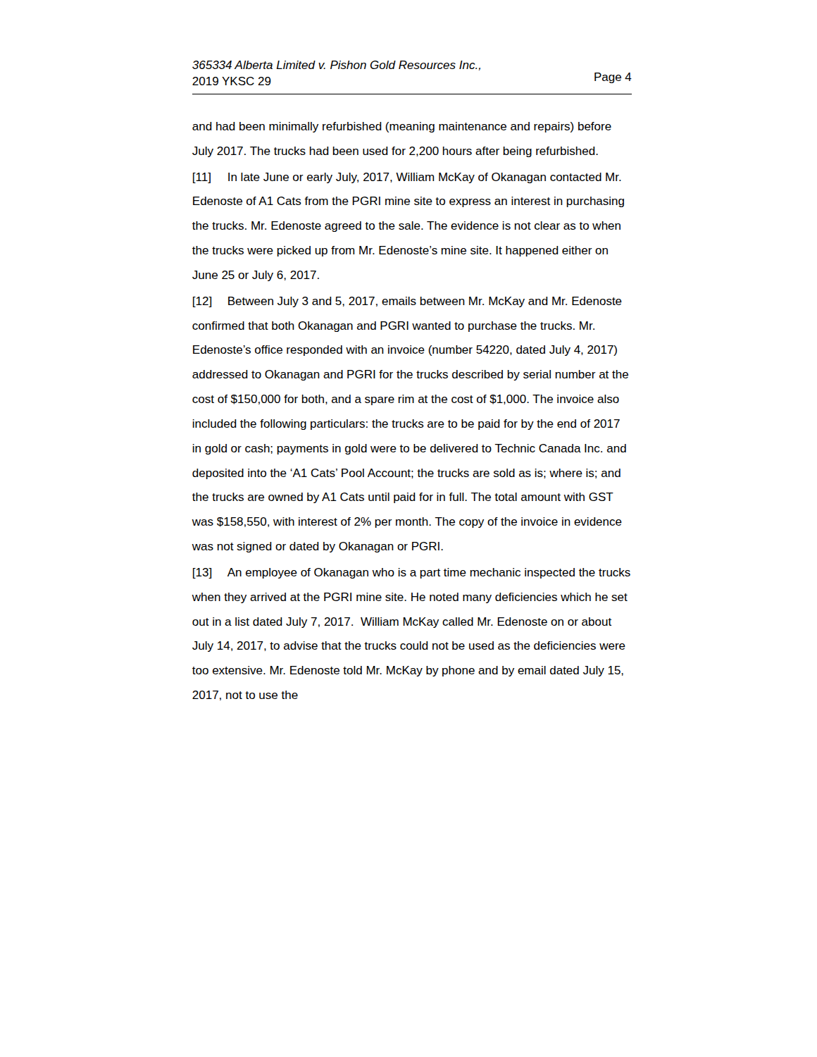365334 Alberta Limited v. Pishon Gold Resources Inc.,
2019 YKSC 29
Page 4
and had been minimally refurbished (meaning maintenance and repairs) before July 2017. The trucks had been used for 2,200 hours after being refurbished.
[11] In late June or early July, 2017, William McKay of Okanagan contacted Mr. Edenoste of A1 Cats from the PGRI mine site to express an interest in purchasing the trucks. Mr. Edenoste agreed to the sale. The evidence is not clear as to when the trucks were picked up from Mr. Edenoste’s mine site. It happened either on June 25 or July 6, 2017.
[12] Between July 3 and 5, 2017, emails between Mr. McKay and Mr. Edenoste confirmed that both Okanagan and PGRI wanted to purchase the trucks. Mr. Edenoste’s office responded with an invoice (number 54220, dated July 4, 2017) addressed to Okanagan and PGRI for the trucks described by serial number at the cost of $150,000 for both, and a spare rim at the cost of $1,000. The invoice also included the following particulars: the trucks are to be paid for by the end of 2017 in gold or cash; payments in gold were to be delivered to Technic Canada Inc. and deposited into the ‘A1 Cats’ Pool Account; the trucks are sold as is; where is; and the trucks are owned by A1 Cats until paid for in full. The total amount with GST was $158,550, with interest of 2% per month. The copy of the invoice in evidence was not signed or dated by Okanagan or PGRI.
[13] An employee of Okanagan who is a part time mechanic inspected the trucks when they arrived at the PGRI mine site. He noted many deficiencies which he set out in a list dated July 7, 2017. William McKay called Mr. Edenoste on or about July 14, 2017, to advise that the trucks could not be used as the deficiencies were too extensive. Mr. Edenoste told Mr. McKay by phone and by email dated July 15, 2017, not to use the